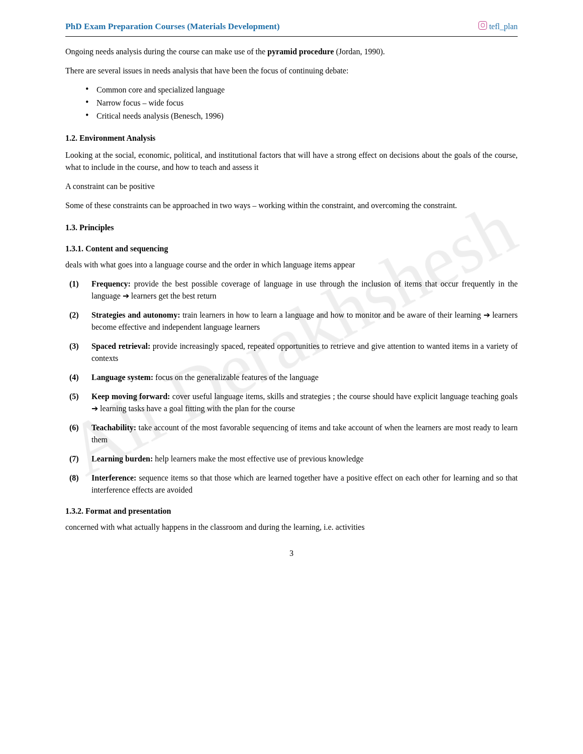Ali Derakhshesh
PhD Exam Preparation Courses (Materials Development)
tefl_plan
Ongoing needs analysis during the course can make use of the pyramid procedure (Jordan, 1990).
There are several issues in needs analysis that have been the focus of continuing debate:
Common core and specialized language
Narrow focus – wide focus
Critical needs analysis (Benesch, 1996)
1.2. Environment Analysis
Looking at the social, economic, political, and institutional factors that will have a strong effect on decisions about the goals of the course, what to include in the course, and how to teach and assess it
A constraint can be positive
Some of these constraints can be approached in two ways – working within the constraint, and overcoming the constraint.
1.3. Principles
1.3.1. Content and sequencing
deals with what goes into a language course and the order in which language items appear
Frequency: provide the best possible coverage of language in use through the inclusion of items that occur frequently in the language ➔ learners get the best return
Strategies and autonomy: train learners in how to learn a language and how to monitor and be aware of their learning ➔ learners become effective and independent language learners
Spaced retrieval: provide increasingly spaced, repeated opportunities to retrieve and give attention to wanted items in a variety of contexts
Language system: focus on the generalizable features of the language
Keep moving forward: cover useful language items, skills and strategies ; the course should have explicit language teaching goals ➔ learning tasks have a goal fitting with the plan for the course
Teachability: take account of the most favorable sequencing of items and take account of when the learners are most ready to learn them
Learning burden: help learners make the most effective use of previous knowledge
Interference: sequence items so that those which are learned together have a positive effect on each other for learning and so that interference effects are avoided
1.3.2. Format and presentation
concerned with what actually happens in the classroom and during the learning, i.e. activities
3